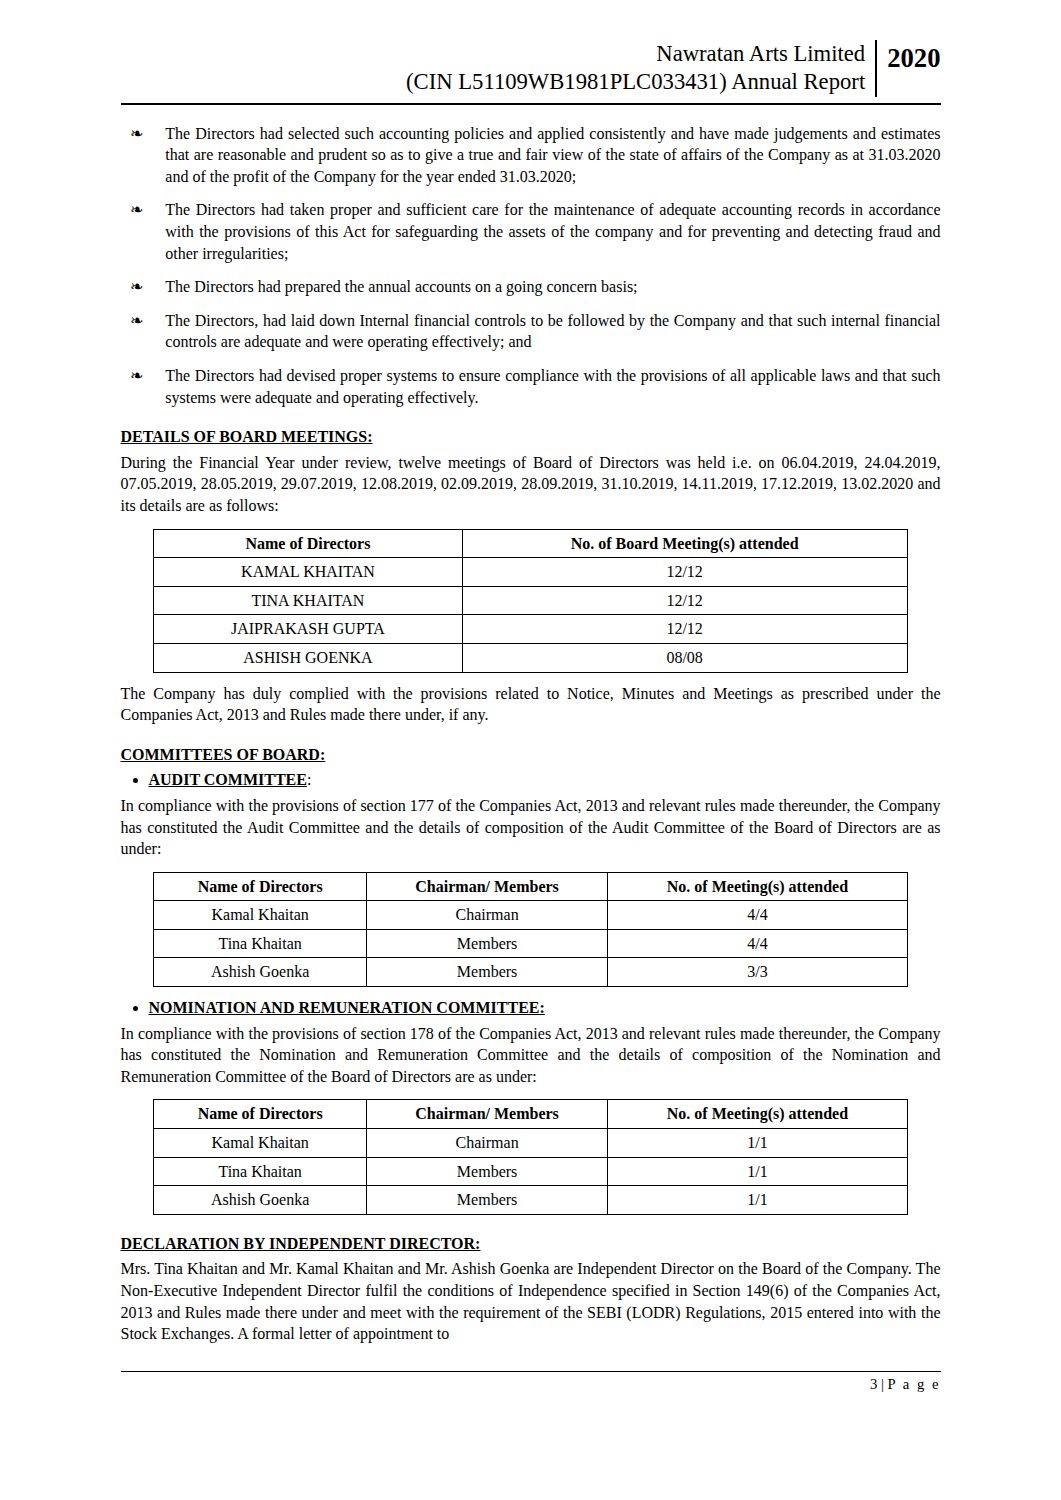Nawratan Arts Limited
(CIN L51109WB1981PLC033431) Annual Report
2020
❧
The Directors had selected such accounting policies and applied consistently and have made judgements and estimates that are reasonable and prudent so as to give a true and fair view of the state of affairs of the Company as at 31.03.2020 and of the profit of the Company for the year ended 31.03.2020;
❧
The Directors had taken proper and sufficient care for the maintenance of adequate accounting records in accordance with the provisions of this Act for safeguarding the assets of the company and for preventing and detecting fraud and other irregularities;
❧
The Directors had prepared the annual accounts on a going concern basis;
❧
The Directors, had laid down Internal financial controls to be followed by the Company and that such internal financial controls are adequate and were operating effectively; and
❧
The Directors had devised proper systems to ensure compliance with the provisions of all applicable laws and that such systems were adequate and operating effectively.
DETAILS OF BOARD MEETINGS:
During the Financial Year under review, twelve meetings of Board of Directors was held i.e. on 06.04.2019, 24.04.2019, 07.05.2019, 28.05.2019, 29.07.2019, 12.08.2019, 02.09.2019, 28.09.2019, 31.10.2019, 14.11.2019, 17.12.2019, 13.02.2020 and its details are as follows:
| Name of Directors | No. of Board Meeting(s) attended |
| --- | --- |
| KAMAL KHAITAN | 12/12 |
| TINA KHAITAN | 12/12 |
| JAIPRAKASH GUPTA | 12/12 |
| ASHISH GOENKA | 08/08 |
The Company has duly complied with the provisions related to Notice, Minutes and Meetings as prescribed under the Companies Act, 2013 and Rules made there under, if any.
COMMITTEES OF BOARD:
AUDIT COMMITTEE:
In compliance with the provisions of section 177 of the Companies Act, 2013 and relevant rules made thereunder, the Company has constituted the Audit Committee and the details of composition of the Audit Committee of the Board of Directors are as under:
| Name of Directors | Chairman/ Members | No. of Meeting(s) attended |
| --- | --- | --- |
| Kamal Khaitan | Chairman | 4/4 |
| Tina Khaitan | Members | 4/4 |
| Ashish Goenka | Members | 3/3 |
NOMINATION AND REMUNERATION COMMITTEE:
In compliance with the provisions of section 178 of the Companies Act, 2013 and relevant rules made thereunder, the Company has constituted the Nomination and Remuneration Committee and the details of composition of the Nomination and Remuneration Committee of the Board of Directors are as under:
| Name of Directors | Chairman/ Members | No. of Meeting(s) attended |
| --- | --- | --- |
| Kamal Khaitan | Chairman | 1/1 |
| Tina Khaitan | Members | 1/1 |
| Ashish Goenka | Members | 1/1 |
DECLARATION BY INDEPENDENT DIRECTOR:
Mrs. Tina Khaitan and Mr. Kamal Khaitan and Mr. Ashish Goenka are Independent Director on the Board of the Company. The Non-Executive Independent Director fulfil the conditions of Independence specified in Section 149(6) of the Companies Act, 2013 and Rules made there under and meet with the requirement of the SEBI (LODR) Regulations, 2015 entered into with the Stock Exchanges. A formal letter of appointment to
3 | P a g e